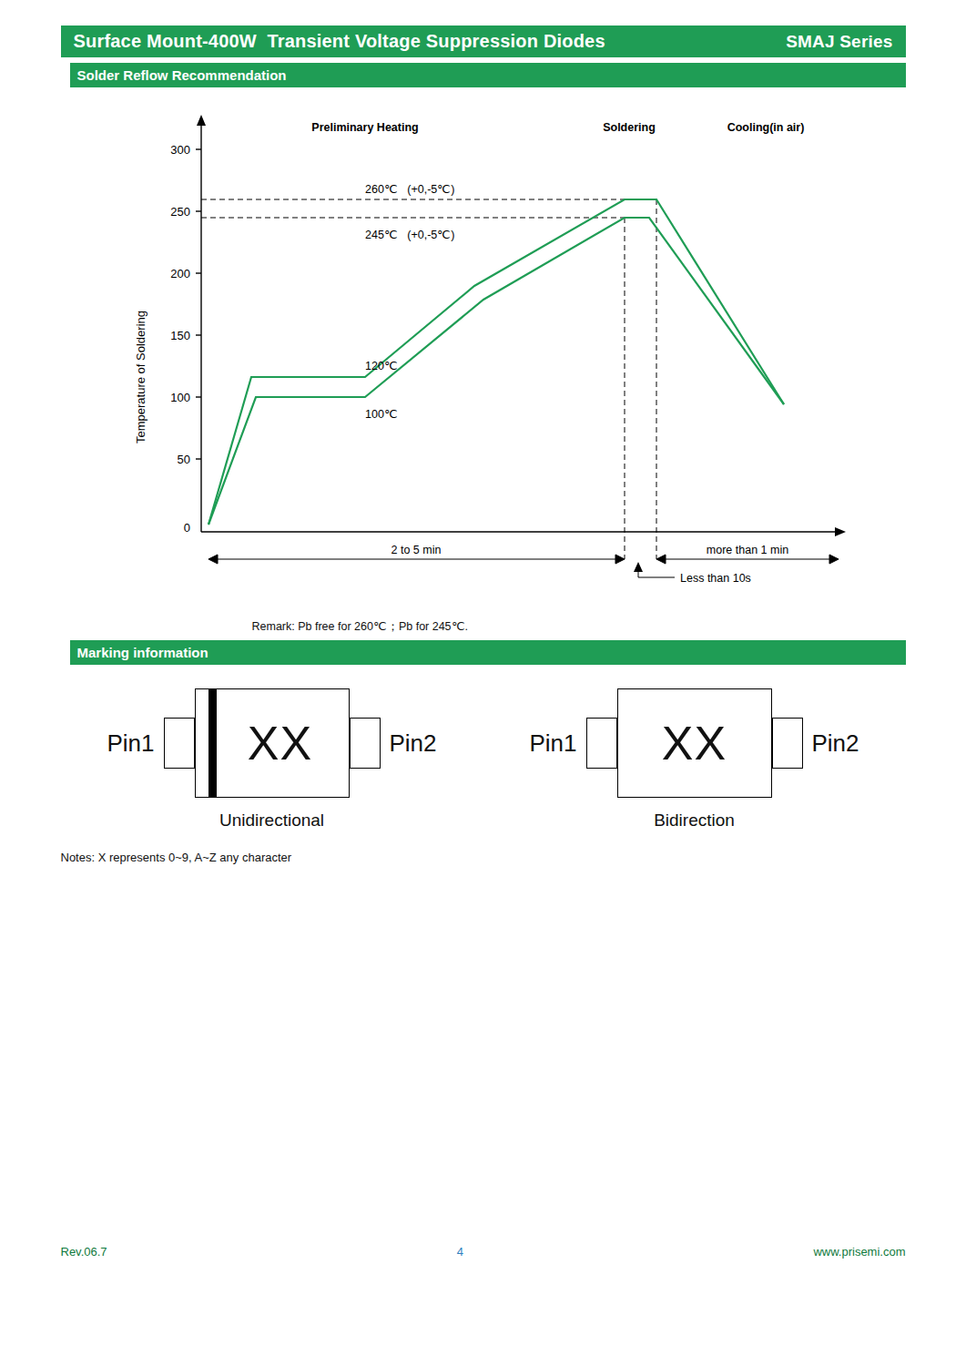Surface Mount-400W Transient Voltage Suppression Diodes
SMAJ Series
Solder Reflow Recommendation
300 250 200 150 100 50 0 Temperature of Soldering Preliminary Heating Soldering Cooling(in air) 260℃ (+0,-5℃) 245℃ (+0,-5℃) 120℃ 100℃ 2 to 5 min more than 1 min Less than 10s
Remark: Pb free for 260℃；Pb for 245℃.
Marking information
Pin1
XX
Pin2
Unidirectional
Pin1
XX
Pin2
Bidirection
Notes: X represents 0~9, A~Z any character
Rev.06.7
4
www.prisemi.com